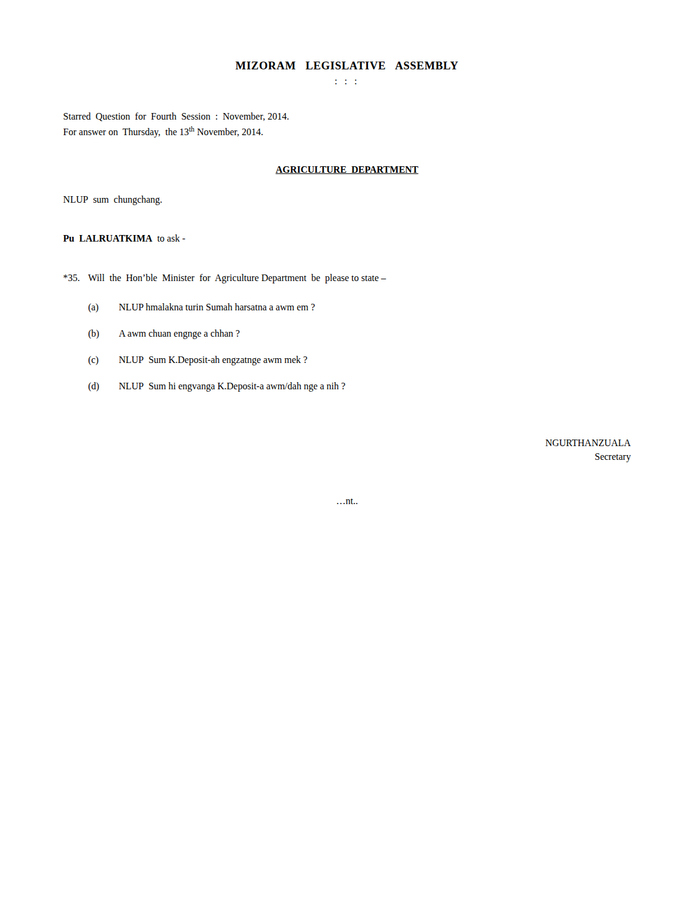MIZORAM LEGISLATIVE ASSEMBLY
: : :
Starred Question for Fourth Session : November, 2014.
For answer on Thursday, the 13th November, 2014.
AGRICULTURE DEPARTMENT
NLUP sum chungchang.
Pu LALRUATKIMA to ask -
*35. Will the Hon’ble Minister for Agriculture Department be please to state –
(a) NLUP hmalakna turin Sumah harsatna a awm em ?
(b) A awm chuan engnge a chhan ?
(c) NLUP Sum K.Deposit-ah engzatnge awm mek ?
(d) NLUP Sum hi engvanga K.Deposit-a awm/dah nge a nih ?
NGURTHANZUALA
Secretary
…nt..